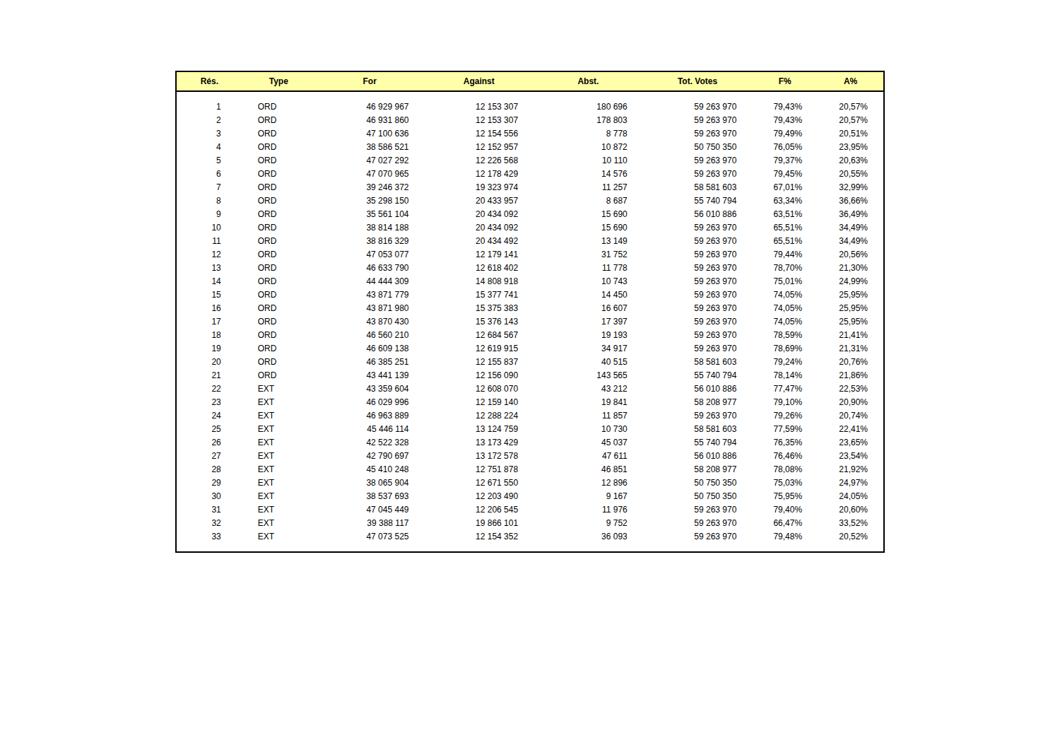| Rés. | Type | For | Against | Abst. | Tot. Votes | F% | A% |
| --- | --- | --- | --- | --- | --- | --- | --- |
| 1 | ORD | 46 929 967 | 12 153 307 | 180 696 | 59 263 970 | 79,43% | 20,57% |
| 2 | ORD | 46 931 860 | 12 153 307 | 178 803 | 59 263 970 | 79,43% | 20,57% |
| 3 | ORD | 47 100 636 | 12 154 556 | 8 778 | 59 263 970 | 79,49% | 20,51% |
| 4 | ORD | 38 586 521 | 12 152 957 | 10 872 | 50 750 350 | 76,05% | 23,95% |
| 5 | ORD | 47 027 292 | 12 226 568 | 10 110 | 59 263 970 | 79,37% | 20,63% |
| 6 | ORD | 47 070 965 | 12 178 429 | 14 576 | 59 263 970 | 79,45% | 20,55% |
| 7 | ORD | 39 246 372 | 19 323 974 | 11 257 | 58 581 603 | 67,01% | 32,99% |
| 8 | ORD | 35 298 150 | 20 433 957 | 8 687 | 55 740 794 | 63,34% | 36,66% |
| 9 | ORD | 35 561 104 | 20 434 092 | 15 690 | 56 010 886 | 63,51% | 36,49% |
| 10 | ORD | 38 814 188 | 20 434 092 | 15 690 | 59 263 970 | 65,51% | 34,49% |
| 11 | ORD | 38 816 329 | 20 434 492 | 13 149 | 59 263 970 | 65,51% | 34,49% |
| 12 | ORD | 47 053 077 | 12 179 141 | 31 752 | 59 263 970 | 79,44% | 20,56% |
| 13 | ORD | 46 633 790 | 12 618 402 | 11 778 | 59 263 970 | 78,70% | 21,30% |
| 14 | ORD | 44 444 309 | 14 808 918 | 10 743 | 59 263 970 | 75,01% | 24,99% |
| 15 | ORD | 43 871 779 | 15 377 741 | 14 450 | 59 263 970 | 74,05% | 25,95% |
| 16 | ORD | 43 871 980 | 15 375 383 | 16 607 | 59 263 970 | 74,05% | 25,95% |
| 17 | ORD | 43 870 430 | 15 376 143 | 17 397 | 59 263 970 | 74,05% | 25,95% |
| 18 | ORD | 46 560 210 | 12 684 567 | 19 193 | 59 263 970 | 78,59% | 21,41% |
| 19 | ORD | 46 609 138 | 12 619 915 | 34 917 | 59 263 970 | 78,69% | 21,31% |
| 20 | ORD | 46 385 251 | 12 155 837 | 40 515 | 58 581 603 | 79,24% | 20,76% |
| 21 | ORD | 43 441 139 | 12 156 090 | 143 565 | 55 740 794 | 78,14% | 21,86% |
| 22 | EXT | 43 359 604 | 12 608 070 | 43 212 | 56 010 886 | 77,47% | 22,53% |
| 23 | EXT | 46 029 996 | 12 159 140 | 19 841 | 58 208 977 | 79,10% | 20,90% |
| 24 | EXT | 46 963 889 | 12 288 224 | 11 857 | 59 263 970 | 79,26% | 20,74% |
| 25 | EXT | 45 446 114 | 13 124 759 | 10 730 | 58 581 603 | 77,59% | 22,41% |
| 26 | EXT | 42 522 328 | 13 173 429 | 45 037 | 55 740 794 | 76,35% | 23,65% |
| 27 | EXT | 42 790 697 | 13 172 578 | 47 611 | 56 010 886 | 76,46% | 23,54% |
| 28 | EXT | 45 410 248 | 12 751 878 | 46 851 | 58 208 977 | 78,08% | 21,92% |
| 29 | EXT | 38 065 904 | 12 671 550 | 12 896 | 50 750 350 | 75,03% | 24,97% |
| 30 | EXT | 38 537 693 | 12 203 490 | 9 167 | 50 750 350 | 75,95% | 24,05% |
| 31 | EXT | 47 045 449 | 12 206 545 | 11 976 | 59 263 970 | 79,40% | 20,60% |
| 32 | EXT | 39 388 117 | 19 866 101 | 9 752 | 59 263 970 | 66,47% | 33,52% |
| 33 | EXT | 47 073 525 | 12 154 352 | 36 093 | 59 263 970 | 79,48% | 20,52% |